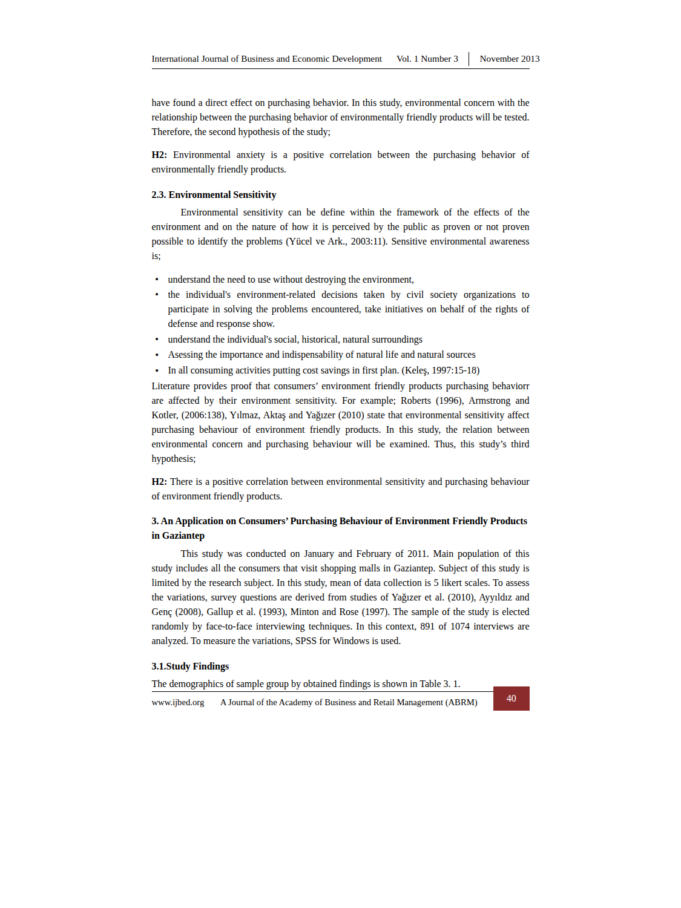International Journal of Business and Economic Development
Vol. 1 Number 3
November 2013
have found a direct effect on purchasing behavior. In this study, environmental concern with the relationship between the purchasing behavior of environmentally friendly products will be tested. Therefore, the second hypothesis of the study;
H2: Environmental anxiety is a positive correlation between the purchasing behavior of environmentally friendly products.
2.3. Environmental Sensitivity
Environmental sensitivity can be define within the framework of the effects of the environment and on the nature of how it is perceived by the public as proven or not proven possible to identify the problems (Yücel ve Ark., 2003:11). Sensitive environmental awareness is;
understand the need to use without destroying the environment,
the individual's environment-related decisions taken by civil society organizations to participate in solving the problems encountered, take initiatives on behalf of the rights of defense and response show.
understand the individual's social, historical, natural surroundings
Asessing the importance and indispensability of natural life and natural sources
In all consuming activities putting cost savings in first plan. (Keleş, 1997:15-18)
Literature provides proof that consumers’ environment friendly products purchasing behaviorr are affected by their environment sensitivity. For example; Roberts (1996), Armstrong and Kotler, (2006:138), Yılmaz, Aktaş and Yağızer (2010) state that environmental sensitivity affect purchasing behaviour of environment friendly products. In this study, the relation between environmental concern and purchasing behaviour will be examined. Thus, this study’s third hypothesis;
H2: There is a positive correlation between environmental sensitivity and purchasing behaviour of environment friendly products.
3. An Application on Consumers’ Purchasing Behaviour of Environment Friendly Products in Gaziantep
This study was conducted on January and February of 2011. Main population of this study includes all the consumers that visit shopping malls in Gaziantep. Subject of this study is limited by the research subject. In this study, mean of data collection is 5 likert scales. To assess the variations, survey questions are derived from studies of Yağızer et al. (2010), Ayyıldız and Genç (2008), Gallup et al. (1993), Minton and Rose (1997). The sample of the study is elected randomly by face-to-face interviewing techniques. In this context, 891 of 1074 interviews are analyzed. To measure the variations, SPSS for Windows is used.
3.1.Study Findings
The demographics of sample group by obtained findings is shown in Table 3. 1.
www.ijbed.org
A Journal of the Academy of Business and Retail Management (ABRM)
40